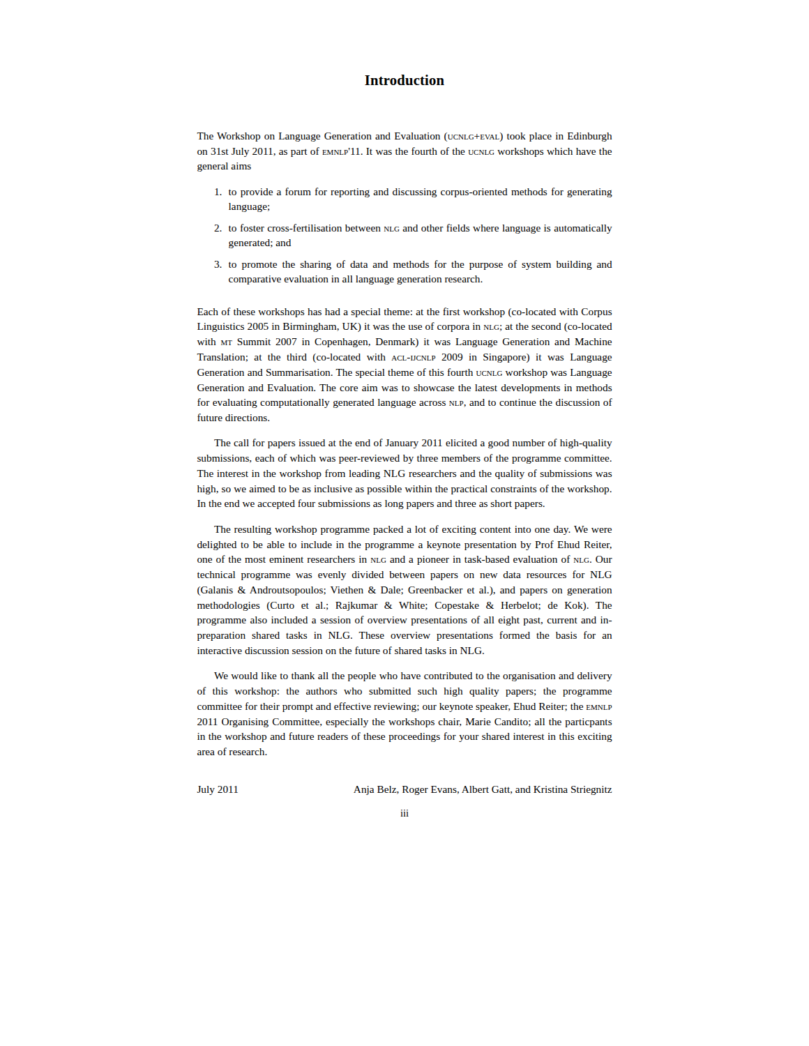Introduction
The Workshop on Language Generation and Evaluation (ucnlg+eval) took place in Edinburgh on 31st July 2011, as part of emnlp'11. It was the fourth of the ucnlg workshops which have the general aims
to provide a forum for reporting and discussing corpus-oriented methods for generating language;
to foster cross-fertilisation between nlg and other fields where language is automatically generated; and
to promote the sharing of data and methods for the purpose of system building and comparative evaluation in all language generation research.
Each of these workshops has had a special theme: at the first workshop (co-located with Corpus Linguistics 2005 in Birmingham, UK) it was the use of corpora in nlg; at the second (co-located with mt Summit 2007 in Copenhagen, Denmark) it was Language Generation and Machine Translation; at the third (co-located with acl-ijcnlp 2009 in Singapore) it was Language Generation and Summarisation. The special theme of this fourth ucnlg workshop was Language Generation and Evaluation. The core aim was to showcase the latest developments in methods for evaluating computationally generated language across nlp, and to continue the discussion of future directions.
The call for papers issued at the end of January 2011 elicited a good number of high-quality submissions, each of which was peer-reviewed by three members of the programme committee. The interest in the workshop from leading NLG researchers and the quality of submissions was high, so we aimed to be as inclusive as possible within the practical constraints of the workshop. In the end we accepted four submissions as long papers and three as short papers.
The resulting workshop programme packed a lot of exciting content into one day. We were delighted to be able to include in the programme a keynote presentation by Prof Ehud Reiter, one of the most eminent researchers in nlg and a pioneer in task-based evaluation of nlg. Our technical programme was evenly divided between papers on new data resources for NLG (Galanis & Androutsopoulos; Viethen & Dale; Greenbacker et al.), and papers on generation methodologies (Curto et al.; Rajkumar & White; Copestake & Herbelot; de Kok). The programme also included a session of overview presentations of all eight past, current and in-preparation shared tasks in NLG. These overview presentations formed the basis for an interactive discussion session on the future of shared tasks in NLG.
We would like to thank all the people who have contributed to the organisation and delivery of this workshop: the authors who submitted such high quality papers; the programme committee for their prompt and effective reviewing; our keynote speaker, Ehud Reiter; the emnlp 2011 Organising Committee, especially the workshops chair, Marie Candito; all the particpants in the workshop and future readers of these proceedings for your shared interest in this exciting area of research.
July 2011
Anja Belz, Roger Evans, Albert Gatt, and Kristina Striegnitz
iii